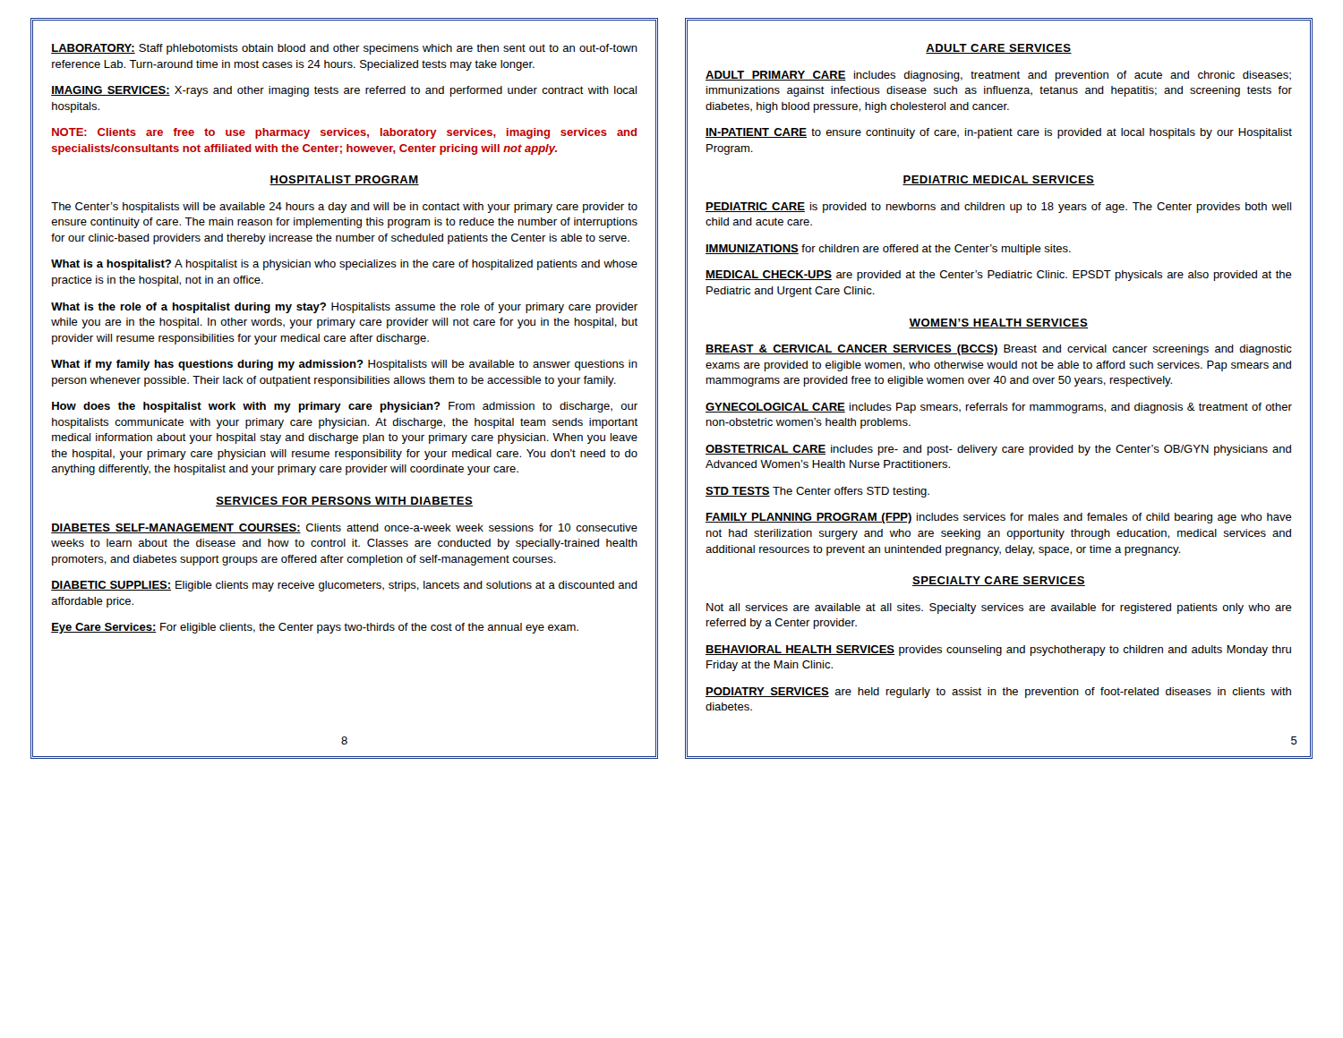LABORATORY: Staff phlebotomists obtain blood and other specimens which are then sent out to an out-of-town reference Lab. Turn-around time in most cases is 24 hours. Specialized tests may take longer.
IMAGING SERVICES: X-rays and other imaging tests are referred to and performed under contract with local hospitals.
NOTE: Clients are free to use pharmacy services, laboratory services, imaging services and specialists/consultants not affiliated with the Center; however, Center pricing will not apply.
HOSPITALIST PROGRAM
The Center’s hospitalists will be available 24 hours a day and will be in contact with your primary care provider to ensure continuity of care. The main reason for implementing this program is to reduce the number of interruptions for our clinic-based providers and thereby increase the number of scheduled patients the Center is able to serve.
What is a hospitalist? A hospitalist is a physician who specializes in the care of hospitalized patients and whose practice is in the hospital, not in an office.
What is the role of a hospitalist during my stay? Hospitalists assume the role of your primary care provider while you are in the hospital. In other words, your primary care provider will not care for you in the hospital, but provider will resume responsibilities for your medical care after discharge.
What if my family has questions during my admission? Hospitalists will be available to answer questions in person whenever possible. Their lack of outpatient responsibilities allows them to be accessible to your family.
How does the hospitalist work with my primary care physician? From admission to discharge, our hospitalists communicate with your primary care physician. At discharge, the hospital team sends important medical information about your hospital stay and discharge plan to your primary care physician. When you leave the hospital, your primary care physician will resume responsibility for your medical care. You don't need to do anything differently, the hospitalist and your primary care provider will coordinate your care.
SERVICES FOR PERSONS WITH DIABETES
DIABETES SELF-MANAGEMENT COURSES: Clients attend once-a-week week sessions for 10 consecutive weeks to learn about the disease and how to control it. Classes are conducted by specially-trained health promoters, and diabetes support groups are offered after completion of self-management courses.
DIABETIC SUPPLIES: Eligible clients may receive glucometers, strips, lancets and solutions at a discounted and affordable price.
Eye Care Services: For eligible clients, the Center pays two-thirds of the cost of the annual eye exam.
8
ADULT CARE SERVICES
ADULT PRIMARY CARE includes diagnosing, treatment and prevention of acute and chronic diseases; immunizations against infectious disease such as influenza, tetanus and hepatitis; and screening tests for diabetes, high blood pressure, high cholesterol and cancer.
IN-PATIENT CARE to ensure continuity of care, in-patient care is provided at local hospitals by our Hospitalist Program.
PEDIATRIC MEDICAL SERVICES
PEDIATRIC CARE is provided to newborns and children up to 18 years of age. The Center provides both well child and acute care.
IMMUNIZATIONS for children are offered at the Center’s multiple sites.
MEDICAL CHECK-UPS are provided at the Center’s Pediatric Clinic. EPSDT physicals are also provided at the Pediatric and Urgent Care Clinic.
WOMEN’S HEALTH SERVICES
BREAST & CERVICAL CANCER SERVICES (BCCS) Breast and cervical cancer screenings and diagnostic exams are provided to eligible women, who otherwise would not be able to afford such services. Pap smears and mammograms are provided free to eligible women over 40 and over 50 years, respectively.
GYNECOLOGICAL CARE includes Pap smears, referrals for mammograms, and diagnosis & treatment of other non-obstetric women’s health problems.
OBSTETRICAL CARE includes pre- and post- delivery care provided by the Center’s OB/GYN physicians and Advanced Women’s Health Nurse Practitioners.
STD TESTS The Center offers STD testing.
FAMILY PLANNING PROGRAM (FPP) includes services for males and females of child bearing age who have not had sterilization surgery and who are seeking an opportunity through education, medical services and additional resources to prevent an unintended pregnancy, delay, space, or time a pregnancy.
SPECIALTY CARE SERVICES
Not all services are available at all sites. Specialty services are available for registered patients only who are referred by a Center provider.
BEHAVIORAL HEALTH SERVICES provides counseling and psychotherapy to children and adults Monday thru Friday at the Main Clinic.
PODIATRY SERVICES are held regularly to assist in the prevention of foot-related diseases in clients with diabetes.
5